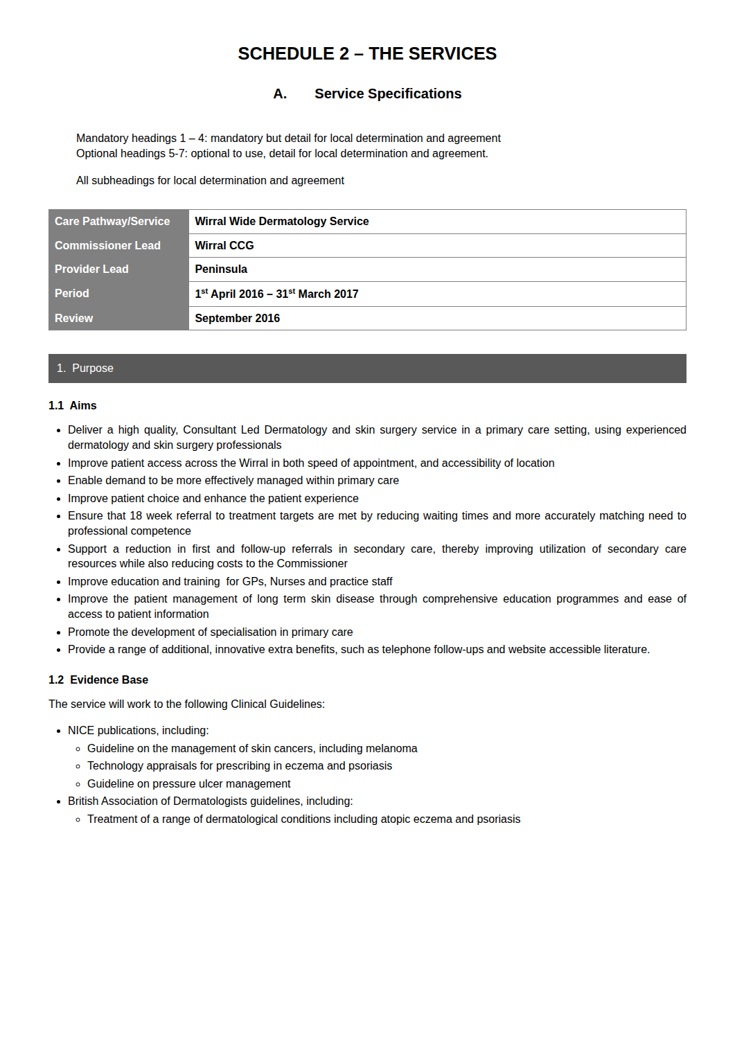SCHEDULE 2 – THE SERVICES
A. Service Specifications
Mandatory headings 1 – 4: mandatory but detail for local determination and agreement
Optional headings 5-7: optional to use, detail for local determination and agreement.
All subheadings for local determination and agreement
| Care Pathway/Service | Wirral Wide Dermatology Service |
| Commissioner Lead | Wirral CCG |
| Provider Lead | Peninsula |
| Period | 1 st April 2016 – 31 st March 2017 |
| Review | September 2016 |
1. Purpose
1.1 Aims
Deliver a high quality, Consultant Led Dermatology and skin surgery service in a primary care setting, using experienced dermatology and skin surgery professionals
Improve patient access across the Wirral in both speed of appointment, and accessibility of location
Enable demand to be more effectively managed within primary care
Improve patient choice and enhance the patient experience
Ensure that 18 week referral to treatment targets are met by reducing waiting times and more accurately matching need to professional competence
Support a reduction in first and follow-up referrals in secondary care, thereby improving utilization of secondary care resources while also reducing costs to the Commissioner
Improve education and training for GPs, Nurses and practice staff
Improve the patient management of long term skin disease through comprehensive education programmes and ease of access to patient information
Promote the development of specialisation in primary care
Provide a range of additional, innovative extra benefits, such as telephone follow-ups and website accessible literature.
1.2 Evidence Base
The service will work to the following Clinical Guidelines:
NICE publications, including:
Guideline on the management of skin cancers, including melanoma
Technology appraisals for prescribing in eczema and psoriasis
Guideline on pressure ulcer management
British Association of Dermatologists guidelines, including:
Treatment of a range of dermatological conditions including atopic eczema and psoriasis